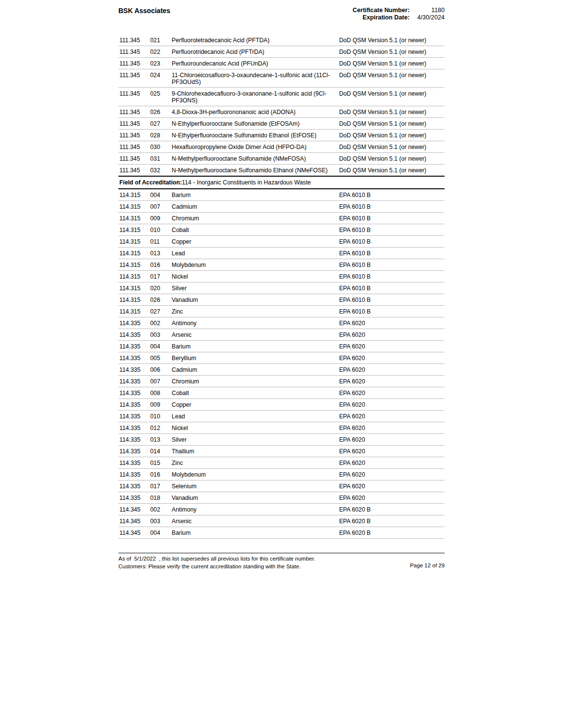BSK Associates
| Certificate Number: | 1180 |
| Expiration Date: | 4/30/2024 |
| 111.345 | 021 | Perfluorotetradecanoic Acid (PFTDA) | DoD QSM Version 5.1 (or newer) |
| 111.345 | 022 | Perfluorotridecanoic Acid (PFTrDA) | DoD QSM Version 5.1 (or newer) |
| 111.345 | 023 | Perfluoroundecanoic Acid (PFUnDA) | DoD QSM Version 5.1 (or newer) |
| 111.345 | 024 | 11-Chloroeicosafluoro-3-oxaundecane-1-sulfonic acid (11Cl-PF3OUdS) | DoD QSM Version 5.1 (or newer) |
| 111.345 | 025 | 9-Chlorohexadecafluoro-3-oxanonane-1-sulfonic acid (9Cl-PF3ONS) | DoD QSM Version 5.1 (or newer) |
| 111.345 | 026 | 4,8-Dioxa-3H-perfluorononanoic acid (ADONA) | DoD QSM Version 5.1 (or newer) |
| 111.345 | 027 | N-Ethylperfluorooctane Sulfonamide (EtFOSAm) | DoD QSM Version 5.1 (or newer) |
| 111.345 | 028 | N-Ethylperfluorooctane Sulfonamido Ethanol (EtFOSE) | DoD QSM Version 5.1 (or newer) |
| 111.345 | 030 | Hexafluoropropylene Oxide Dimer Acid (HFPO-DA) | DoD QSM Version 5.1 (or newer) |
| 111.345 | 031 | N-Methylperfluorooctane Sulfonamide (NMeFOSA) | DoD QSM Version 5.1 (or newer) |
| 111.345 | 032 | N-Methylperfluorooctane Sulfonamido Ethanol (NMeFOSE) | DoD QSM Version 5.1 (or newer) |
| Field of Accreditation: 114 - Inorganic Constituents in Hazardous Waste |
| 114.315 | 004 | Barium | EPA 6010 B |
| 114.315 | 007 | Cadmium | EPA 6010 B |
| 114.315 | 009 | Chromium | EPA 6010 B |
| 114.315 | 010 | Cobalt | EPA 6010 B |
| 114.315 | 011 | Copper | EPA 6010 B |
| 114.315 | 013 | Lead | EPA 6010 B |
| 114.315 | 016 | Molybdenum | EPA 6010 B |
| 114.315 | 017 | Nickel | EPA 6010 B |
| 114.315 | 020 | Silver | EPA 6010 B |
| 114.315 | 026 | Vanadium | EPA 6010 B |
| 114.315 | 027 | Zinc | EPA 6010 B |
| 114.335 | 002 | Antimony | EPA 6020 |
| 114.335 | 003 | Arsenic | EPA 6020 |
| 114.335 | 004 | Barium | EPA 6020 |
| 114.335 | 005 | Beryllium | EPA 6020 |
| 114.335 | 006 | Cadmium | EPA 6020 |
| 114.335 | 007 | Chromium | EPA 6020 |
| 114.335 | 008 | Cobalt | EPA 6020 |
| 114.335 | 009 | Copper | EPA 6020 |
| 114.335 | 010 | Lead | EPA 6020 |
| 114.335 | 012 | Nickel | EPA 6020 |
| 114.335 | 013 | Silver | EPA 6020 |
| 114.335 | 014 | Thallium | EPA 6020 |
| 114.335 | 015 | Zinc | EPA 6020 |
| 114.335 | 016 | Molybdenum | EPA 6020 |
| 114.335 | 017 | Selenium | EPA 6020 |
| 114.335 | 018 | Vanadium | EPA 6020 |
| 114.345 | 002 | Antimony | EPA 6020 B |
| 114.345 | 003 | Arsenic | EPA 6020 B |
| 114.345 | 004 | Barium | EPA 6020 B |
As of 5/1/2022 , this list supersedes all previous lists for this certificate number.
Customers: Please verify the current accreditation standing with the State.
Page 12 of 29